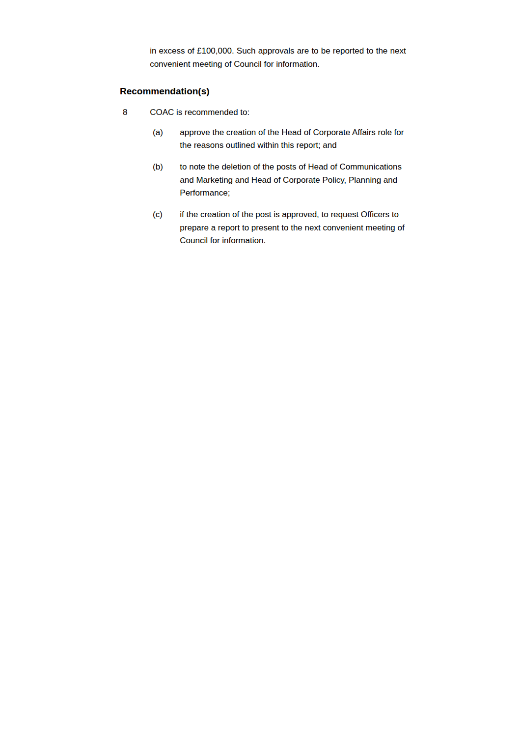in excess of £100,000. Such approvals are to be reported to the next convenient meeting of Council for information.
Recommendation(s)
8
COAC is recommended to:
(a) approve the creation of the Head of Corporate Affairs role for the reasons outlined within this report; and
(b) to note the deletion of the posts of Head of Communications and Marketing and Head of Corporate Policy, Planning and Performance;
(c) if the creation of the post is approved, to request Officers to prepare a report to present to the next convenient meeting of Council for information.